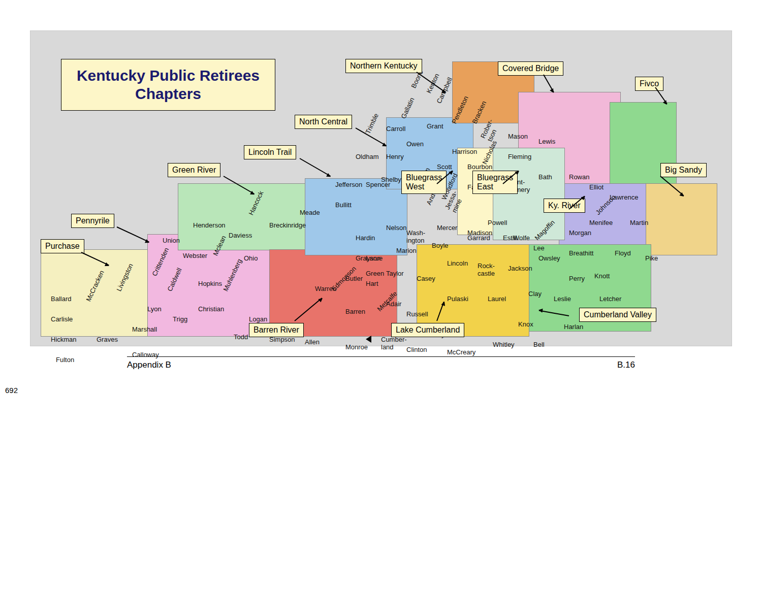Kentucky Public Retirees
Chapters
Ballard Carlisle Hickman Fulton Graves Marshall Calloway McCracken Livingston Lyon Trigg Christian Todd Logan Simpson Allen Monroe Cumber-
land Clinton McCreary Wayne Russell Adair Green Taylor Casey Pulaski Laurel Knox Whitley Bell Harlan Leslie Clay Perry Knott Letcher Pike Floyd Breathitt Owsley Jackson Rock-
castle Lincoln Lee Estill Garrard Boyle Marion Grayson Butler Warren Barren Hart Edmonson Metcalfe Hardin Larue Nelson Wash-
ington Mercer Madison Powell Wolfe Magoffin Morgan Menifee Johnson Martin Lawrence Elliot Rowan Bath Mont-
gomery Clark Fayette Jessa-
mine Woodford Anderson Franklin Scott Bourbon Nicholas Fleming Lewis Mason Rober-
tson Bracken Harrison Pendleton Campbell Kenton Boone Gallatin Grant Carroll Owen Trimble Henry Oldham Shelby Jefferson Bullitt Spencer Meade Breckinridge Ohio Hopkins Muhlenberg Caldwell Crittenden Webster Union Henderson Daviess Mclean Hancock
Northern Kentucky
Covered Bridge
Fivco
North Central
Lincoln Trail
Green River
Big Sandy
Bluegrass
West
Bluegrass
East
Ky. River
Pennyrile
Purchase
Cumberland Valley
Barren River
Lake Cumberland
692
Appendix B B.16